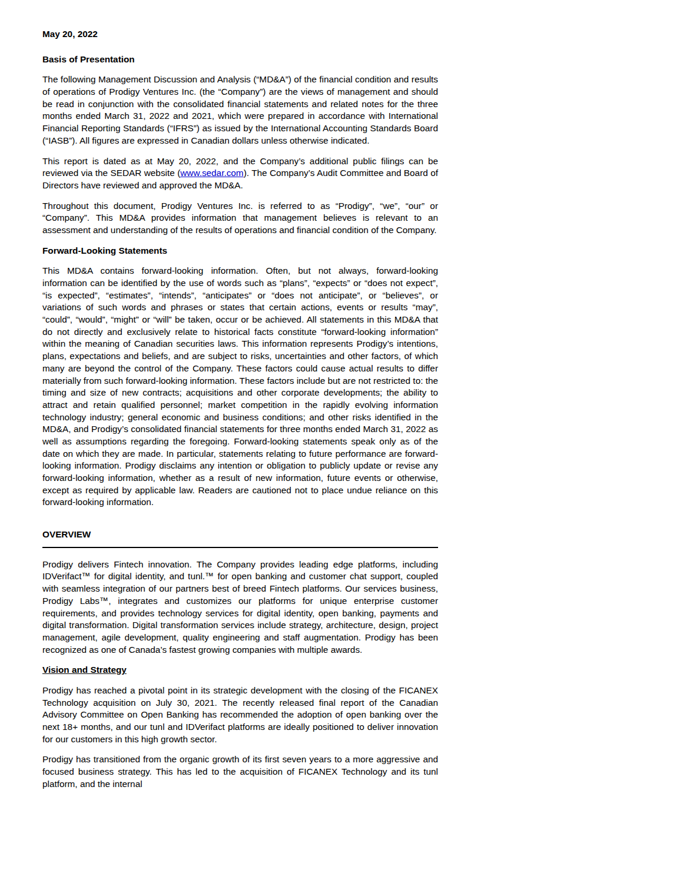May 20, 2022
Basis of Presentation
The following Management Discussion and Analysis (“MD&A”) of the financial condition and results of operations of Prodigy Ventures Inc. (the “Company”) are the views of management and should be read in conjunction with the consolidated financial statements and related notes for the three months ended March 31, 2022 and 2021, which were prepared in accordance with International Financial Reporting Standards (“IFRS”) as issued by the International Accounting Standards Board (“IASB”). All figures are expressed in Canadian dollars unless otherwise indicated.
This report is dated as at May 20, 2022, and the Company’s additional public filings can be reviewed via the SEDAR website (www.sedar.com). The Company’s Audit Committee and Board of Directors have reviewed and approved the MD&A.
Throughout this document, Prodigy Ventures Inc. is referred to as “Prodigy”, “we”, “our” or “Company”. This MD&A provides information that management believes is relevant to an assessment and understanding of the results of operations and financial condition of the Company.
Forward-Looking Statements
This MD&A contains forward-looking information. Often, but not always, forward-looking information can be identified by the use of words such as “plans”, “expects” or “does not expect”, “is expected”, “estimates”, “intends”, “anticipates” or “does not anticipate”, or “believes”, or variations of such words and phrases or states that certain actions, events or results “may”, “could”, “would”, “might” or “will” be taken, occur or be achieved. All statements in this MD&A that do not directly and exclusively relate to historical facts constitute “forward-looking information” within the meaning of Canadian securities laws. This information represents Prodigy’s intentions, plans, expectations and beliefs, and are subject to risks, uncertainties and other factors, of which many are beyond the control of the Company. These factors could cause actual results to differ materially from such forward-looking information. These factors include but are not restricted to: the timing and size of new contracts; acquisitions and other corporate developments; the ability to attract and retain qualified personnel; market competition in the rapidly evolving information technology industry; general economic and business conditions; and other risks identified in the MD&A, and Prodigy’s consolidated financial statements for three months ended March 31, 2022 as well as assumptions regarding the foregoing. Forward-looking statements speak only as of the date on which they are made. In particular, statements relating to future performance are forward-looking information. Prodigy disclaims any intention or obligation to publicly update or revise any forward-looking information, whether as a result of new information, future events or otherwise, except as required by applicable law. Readers are cautioned not to place undue reliance on this forward-looking information.
OVERVIEW
Prodigy delivers Fintech innovation. The Company provides leading edge platforms, including IDVerifact™ for digital identity, and tunl.™ for open banking and customer chat support, coupled with seamless integration of our partners best of breed Fintech platforms. Our services business, Prodigy Labs™, integrates and customizes our platforms for unique enterprise customer requirements, and provides technology services for digital identity, open banking, payments and digital transformation. Digital transformation services include strategy, architecture, design, project management, agile development, quality engineering and staff augmentation. Prodigy has been recognized as one of Canada’s fastest growing companies with multiple awards.
Vision and Strategy
Prodigy has reached a pivotal point in its strategic development with the closing of the FICANEX Technology acquisition on July 30, 2021. The recently released final report of the Canadian Advisory Committee on Open Banking has recommended the adoption of open banking over the next 18+ months, and our tunl and IDVerifact platforms are ideally positioned to deliver innovation for our customers in this high growth sector.
Prodigy has transitioned from the organic growth of its first seven years to a more aggressive and focused business strategy. This has led to the acquisition of FICANEX Technology and its tunl platform, and the internal